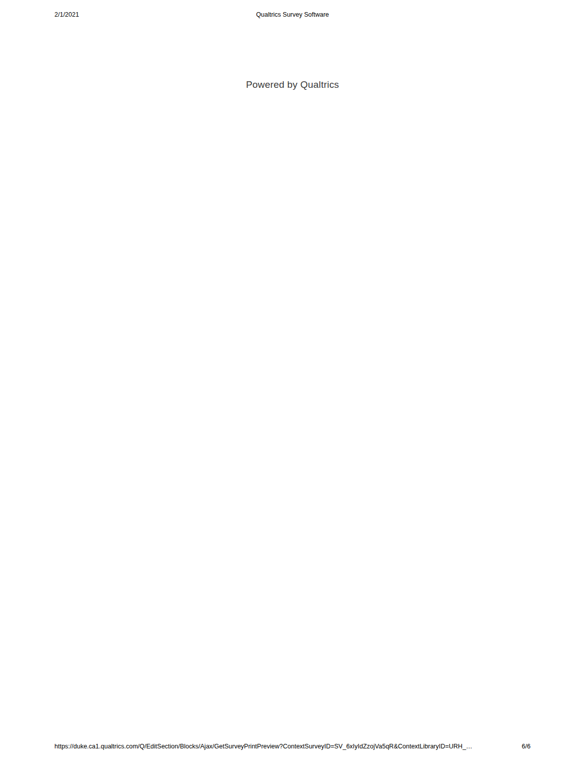2/1/2021 Qualtrics Survey Software
Powered by Qualtrics
https://duke.ca1.qualtrics.com/Q/EditSection/Blocks/Ajax/GetSurveyPrintPreview?ContextSurveyID=SV_6xIyIdZzojVa5qR&ContextLibraryID=URH_5g… 6/6